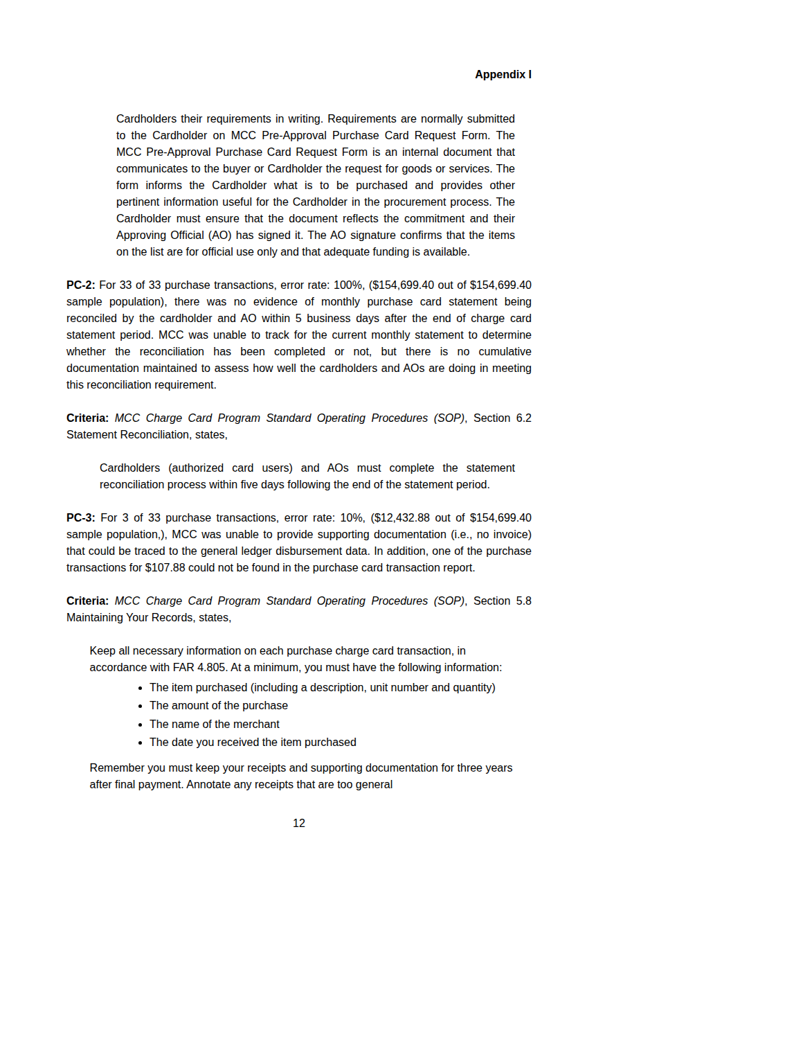Appendix I
Cardholders their requirements in writing. Requirements are normally submitted to the Cardholder on MCC Pre-Approval Purchase Card Request Form. The MCC Pre-Approval Purchase Card Request Form is an internal document that communicates to the buyer or Cardholder the request for goods or services. The form informs the Cardholder what is to be purchased and provides other pertinent information useful for the Cardholder in the procurement process. The Cardholder must ensure that the document reflects the commitment and their Approving Official (AO) has signed it. The AO signature confirms that the items on the list are for official use only and that adequate funding is available.
PC-2: For 33 of 33 purchase transactions, error rate: 100%, ($154,699.40 out of $154,699.40 sample population), there was no evidence of monthly purchase card statement being reconciled by the cardholder and AO within 5 business days after the end of charge card statement period. MCC was unable to track for the current monthly statement to determine whether the reconciliation has been completed or not, but there is no cumulative documentation maintained to assess how well the cardholders and AOs are doing in meeting this reconciliation requirement.
Criteria: MCC Charge Card Program Standard Operating Procedures (SOP), Section 6.2 Statement Reconciliation, states,
Cardholders (authorized card users) and AOs must complete the statement reconciliation process within five days following the end of the statement period.
PC-3: For 3 of 33 purchase transactions, error rate: 10%, ($12,432.88 out of $154,699.40 sample population,), MCC was unable to provide supporting documentation (i.e., no invoice) that could be traced to the general ledger disbursement data. In addition, one of the purchase transactions for $107.88 could not be found in the purchase card transaction report.
Criteria: MCC Charge Card Program Standard Operating Procedures (SOP), Section 5.8 Maintaining Your Records, states,
Keep all necessary information on each purchase charge card transaction, in accordance with FAR 4.805. At a minimum, you must have the following information:
The item purchased (including a description, unit number and quantity)
The amount of the purchase
The name of the merchant
The date you received the item purchased
Remember you must keep your receipts and supporting documentation for three years after final payment. Annotate any receipts that are too general
12